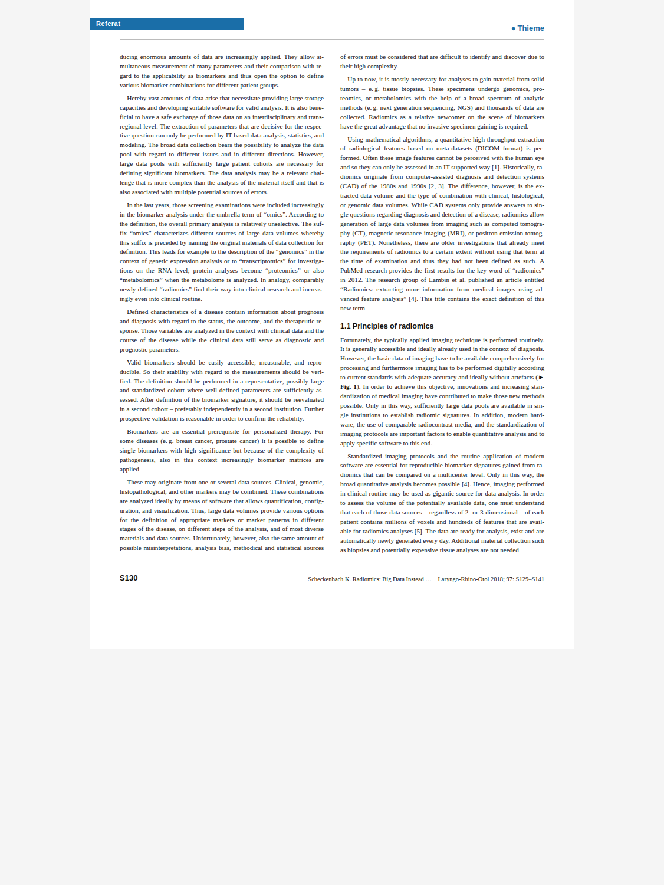Referat
●Thieme
ducing enormous amounts of data are increasingly applied. They allow simultaneous measurement of many parameters and their comparison with regard to the applicability as biomarkers and thus open the option to define various biomarker combinations for different patient groups.
Hereby vast amounts of data arise that necessitate providing large storage capacities and developing suitable software for valid analysis. It is also beneficial to have a safe exchange of those data on an interdisciplinary and trans-regional level. The extraction of parameters that are decisive for the respective question can only be performed by IT-based data analysis, statistics, and modeling. The broad data collection bears the possibility to analyze the data pool with regard to different issues and in different directions. However, large data pools with sufficiently large patient cohorts are necessary for defining significant biomarkers. The data analysis may be a relevant challenge that is more complex than the analysis of the material itself and that is also associated with multiple potential sources of errors.
In the last years, those screening examinations were included increasingly in the biomarker analysis under the umbrella term of “omics”. According to the definition, the overall primary analysis is relatively unselective. The suffix “omics” characterizes different sources of large data volumes whereby this suffix is preceded by naming the original materials of data collection for definition. This leads for example to the description of the “genomics” in the context of genetic expression analysis or to “transcriptomics” for investigations on the RNA level; protein analyses become “proteomics” or also “metabolomics” when the metabolome is analyzed. In analogy, comparably newly defined “radiomics” find their way into clinical research and increasingly even into clinical routine.
Defined characteristics of a disease contain information about prognosis and diagnosis with regard to the status, the outcome, and the therapeutic response. Those variables are analyzed in the context with clinical data and the course of the disease while the clinical data still serve as diagnostic and prognostic parameters.
Valid biomarkers should be easily accessible, measurable, and reproducible. So their stability with regard to the measurements should be verified. The definition should be performed in a representative, possibly large and standardized cohort where well-defined parameters are sufficiently assessed. After definition of the biomarker signature, it should be reevaluated in a second cohort – preferably independently in a second institution. Further prospective validation is reasonable in order to confirm the reliability.
Biomarkers are an essential prerequisite for personalized therapy. For some diseases (e. g. breast cancer, prostate cancer) it is possible to define single biomarkers with high significance but because of the complexity of pathogenesis, also in this context increasingly biomarker matrices are applied.
These may originate from one or several data sources. Clinical, genomic, histopathological, and other markers may be combined. These combinations are analyzed ideally by means of software that allows quantification, configuration, and visualization. Thus, large data volumes provide various options for the definition of appropriate markers or marker patterns in different stages of the disease, on different steps of the analysis, and of most diverse materials and data sources. Unfortunately, however, also the same amount of possible misinterpretations, analysis bias, methodical and statistical sources of errors must be considered that are difficult to identify and discover due to their high complexity.
Up to now, it is mostly necessary for analyses to gain material from solid tumors – e. g. tissue biopsies. These specimens undergo genomics, proteomics, or metabolomics with the help of a broad spectrum of analytic methods (e. g. next generation sequencing, NGS) and thousands of data are collected. Radiomics as a relative newcomer on the scene of biomarkers have the great advantage that no invasive specimen gaining is required.
Using mathematical algorithms, a quantitative high-throughput extraction of radiological features based on meta-datasets (DICOM format) is performed. Often these image features cannot be perceived with the human eye and so they can only be assessed in an IT-supported way [1]. Historically, radiomics originate from computer-assisted diagnosis and detection systems (CAD) of the 1980s and 1990s [2, 3]. The difference, however, is the extracted data volume and the type of combination with clinical, histological, or genomic data volumes. While CAD systems only provide answers to single questions regarding diagnosis and detection of a disease, radiomics allow generation of large data volumes from imaging such as computed tomography (CT), magnetic resonance imaging (MRI), or positron emission tomography (PET). Nonetheless, there are older investigations that already meet the requirements of radiomics to a certain extent without using that term at the time of examination and thus they had not been defined as such. A PubMed research provides the first results for the key word of “radiomics” in 2012. The research group of Lambin et al. published an article entitled “Radiomics: extracting more information from medical images using advanced feature analysis” [4]. This title contains the exact definition of this new term.
1.1 Principles of radiomics
Fortunately, the typically applied imaging technique is performed routinely. It is generally accessible and ideally already used in the context of diagnosis. However, the basic data of imaging have to be available comprehensively for processing and furthermore imaging has to be performed digitally according to current standards with adequate accuracy and ideally without artefacts (► Fig. 1). In order to achieve this objective, innovations and increasing standardization of medical imaging have contributed to make those new methods possible. Only in this way, sufficiently large data pools are available in single institutions to establish radiomic signatures. In addition, modern hardware, the use of comparable radiocontrast media, and the standardization of imaging protocols are important factors to enable quantitative analysis and to apply specific software to this end.
Standardized imaging protocols and the routine application of modern software are essential for reproducible biomarker signatures gained from radiomics that can be compared on a multicenter level. Only in this way, the broad quantitative analysis becomes possible [4]. Hence, imaging performed in clinical routine may be used as gigantic source for data analysis. In order to assess the volume of the potentially available data, one must understand that each of those data sources – regardless of 2- or 3-dimensional – of each patient contains millions of voxels and hundreds of features that are available for radiomics analyses [5]. The data are ready for analysis, exist and are automatically newly generated every day. Additional material collection such as biopsies and potentially expensive tissue analyses are not needed.
S130
Scheckenbach K. Radiomics: Big Data Instead … Laryngo-Rhino-Otol 2018; 97: S129–S141